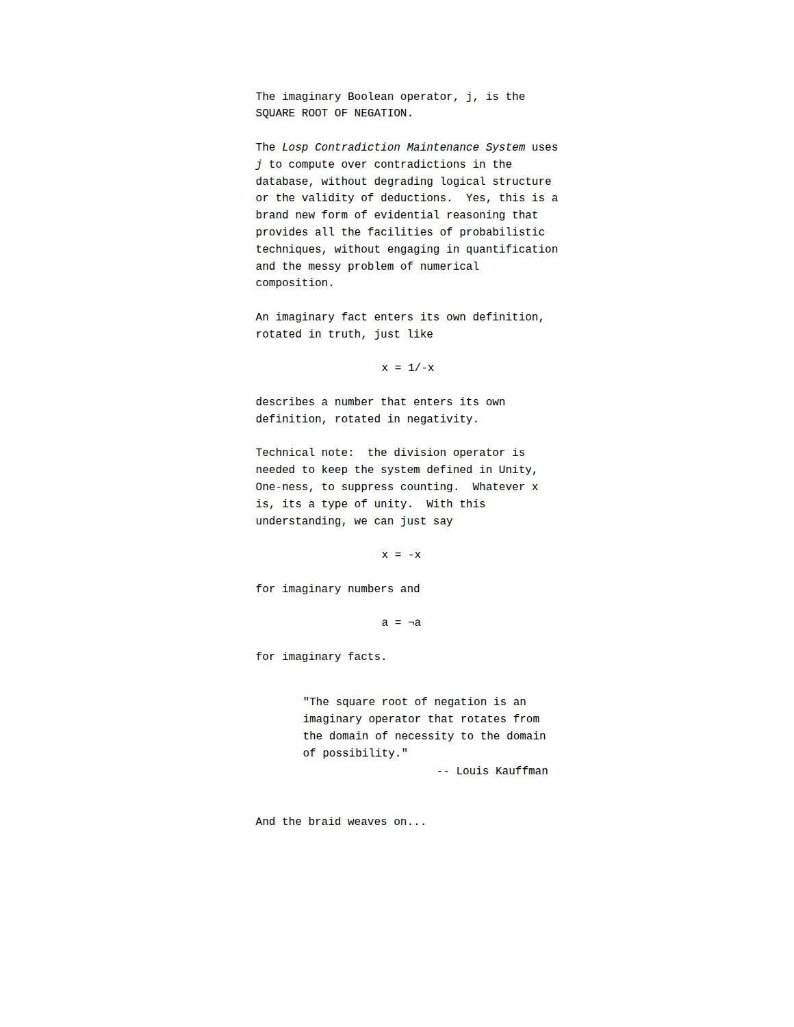The imaginary Boolean operator, j, is the SQUARE ROOT OF NEGATION.
The Losp Contradiction Maintenance System uses j to compute over contradictions in the database, without degrading logical structure or the validity of deductions. Yes, this is a brand new form of evidential reasoning that provides all the facilities of probabilistic techniques, without engaging in quantification and the messy problem of numerical composition.
An imaginary fact enters its own definition, rotated in truth, just like
x = 1/-x
describes a number that enters its own definition, rotated in negativity.
Technical note: the division operator is needed to keep the system defined in Unity, One-ness, to suppress counting. Whatever x is, its a type of unity. With this understanding, we can just say
x = -x
for imaginary numbers and
a = ¬a
for imaginary facts.
"The square root of negation is an imaginary operator that rotates from the domain of necessity to the domain of possibility."
-- Louis Kauffman
And the braid weaves on...